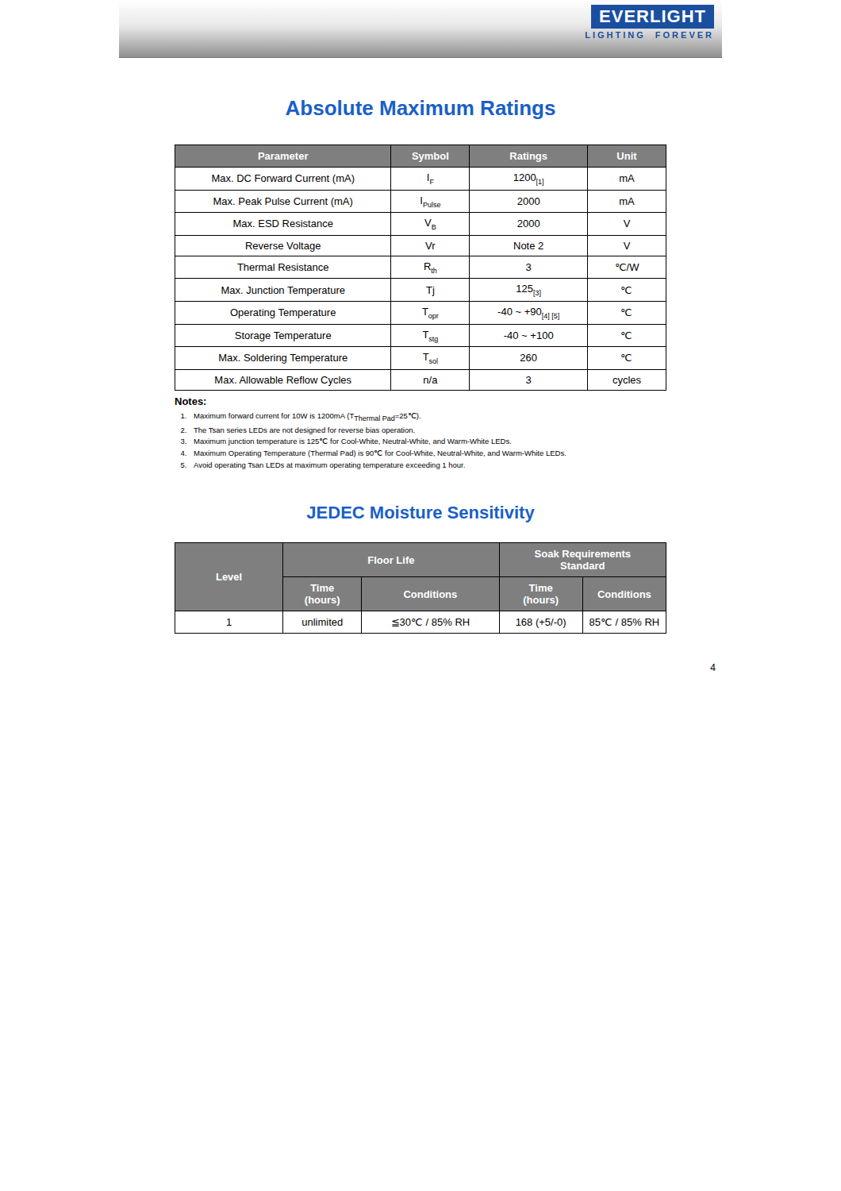EVERLIGHT
LIGHTING FOREVER
Absolute Maximum Ratings
| Parameter | Symbol | Ratings | Unit |
| --- | --- | --- | --- |
| Max. DC Forward Current (mA) | I F | 1200 [1] | mA |
| Max. Peak Pulse Current (mA) | I Pulse | 2000 | mA |
| Max. ESD Resistance | V B | 2000 | V |
| Reverse Voltage | Vr | Note 2 | V |
| Thermal Resistance | R th | 3 | ℃/W |
| Max. Junction Temperature | Tj | 125 [3] | ℃ |
| Operating Temperature | T opr | -40 ~ +90 [4] [5] | ℃ |
| Storage Temperature | T stg | -40 ~ +100 | ℃ |
| Max. Soldering Temperature | T sol | 260 | ℃ |
| Max. Allowable Reflow Cycles | n/a | 3 | cycles |
Notes:
Maximum forward current for 10W is 1200mA (TThermal Pad=25℃).
The Tsan series LEDs are not designed for reverse bias operation.
Maximum junction temperature is 125℃ for Cool-White, Neutral-White, and Warm-White LEDs.
Maximum Operating Temperature (Thermal Pad) is 90℃ for Cool-White, Neutral-White, and Warm-White LEDs.
Avoid operating Tsan LEDs at maximum operating temperature exceeding 1 hour.
JEDEC Moisture Sensitivity
| Level | Floor Life | Soak Requirements Standard |
| --- | --- | --- |
| Time (hours) | Conditions | Time (hours) | Conditions |
| 1 | unlimited | ≦30℃ / 85% RH | 168 (+5/-0) | 85℃ / 85% RH |
4